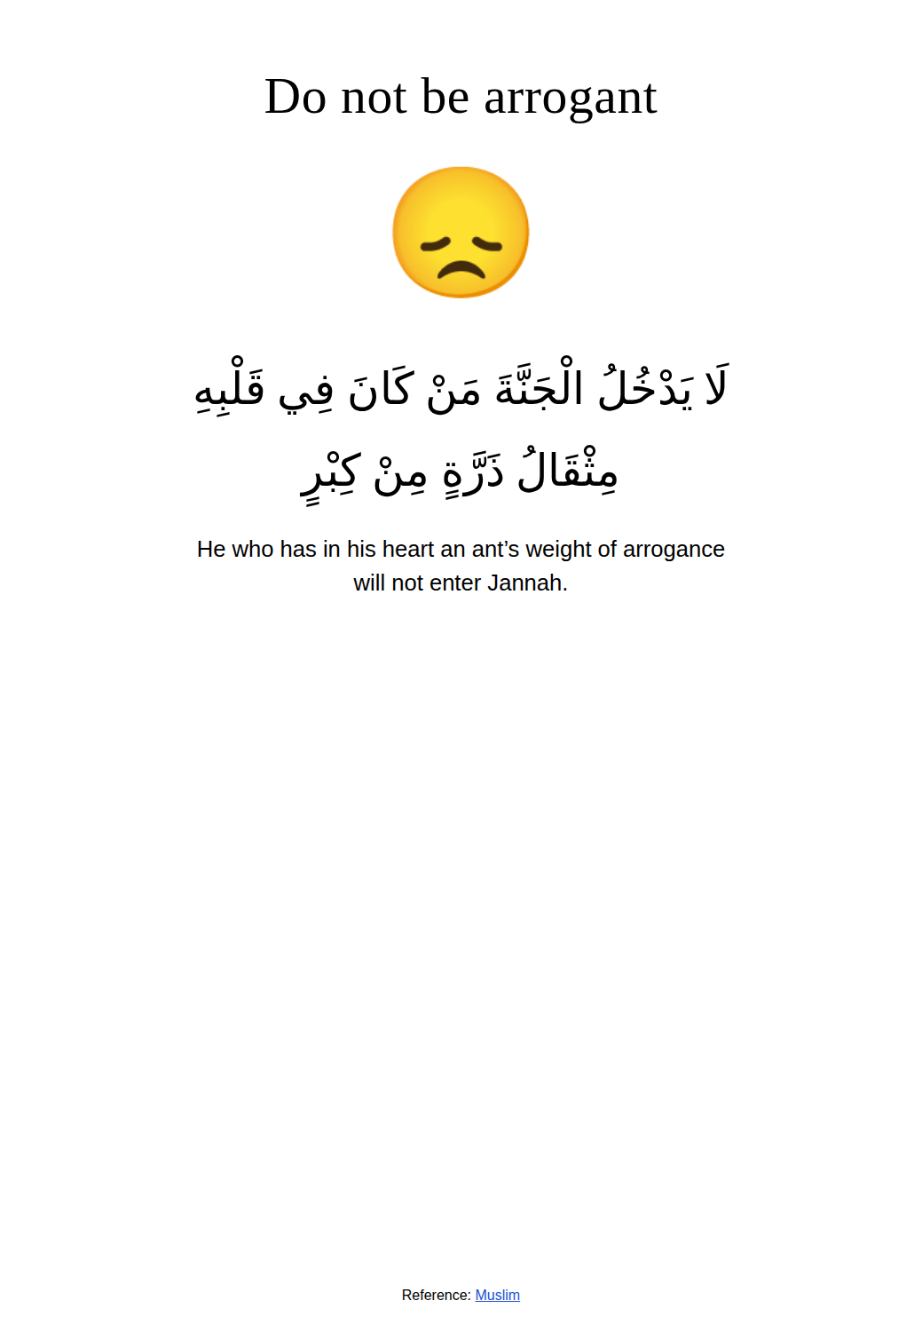Do not be arrogant
😞
لَا يَدْخُلُ الْجَنَّةَ مَنْ كَانَ فِي قَلْبِهِ مِثْقَالُ ذَرَّةٍ مِنْ كِبْرٍ
He who has in his heart an ant’s weight of arrogance will not enter Jannah.
Reference: Muslim